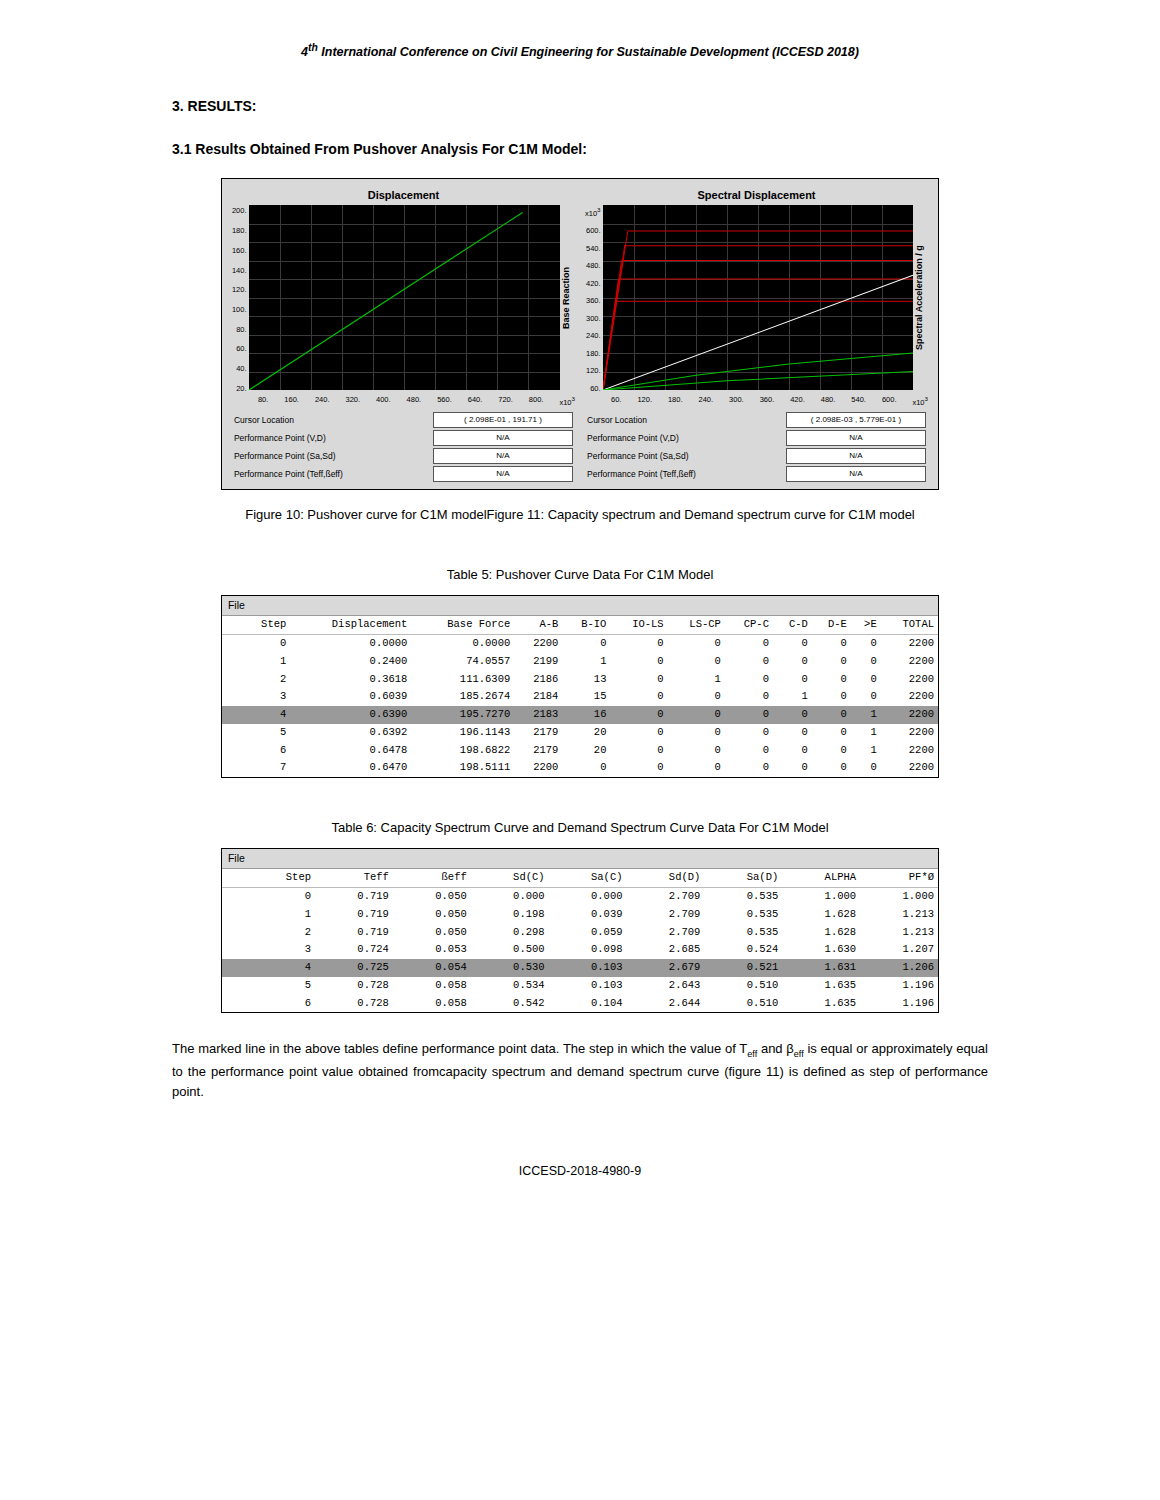4th International Conference on Civil Engineering for Sustainable Development (ICCESD 2018)
3. RESULTS:
3.1 Results Obtained From Pushover Analysis For C1M Model:
Displacement
200. 180. 160. 140. 120. 100. 80. 60. 40. 20.
Base Reaction
80. 160. 240. 320. 400. 480. 560. 640. 720. 800. x103
| Cursor Location | ( 2.098E-01 , 191.71 ) |
| Performance Point (V,D) | N/A |
| Performance Point (Sa,Sd) | N/A |
| Performance Point (Teff,ßeff) | N/A |
Spectral Displacement
x103600. 540. 480. 420. 360. 300. 240. 180. 120. 60.
Spectral Acceleration / g
60. 120. 180. 240. 300. 360. 420. 480. 540. 600. x103
| Cursor Location | ( 2.098E-03 , 5.779E-01 ) |
| Performance Point (V,D) | N/A |
| Performance Point (Sa,Sd) | N/A |
| Performance Point (Teff,ßeff) | N/A |
Figure 10: Pushover curve for C1M modelFigure 11: Capacity spectrum and Demand spectrum curve for C1M model
Table 5: Pushover Curve Data For C1M Model
File
| Step | Displacement | Base Force | A-B | B-IO | IO-LS | LS-CP | CP-C | C-D | D-E | >E | TOTAL |
| --- | --- | --- | --- | --- | --- | --- | --- | --- | --- | --- | --- |
| 0 | 0.0000 | 0.0000 | 2200 | 0 | 0 | 0 | 0 | 0 | 0 | 0 | 2200 |
| 1 | 0.2400 | 74.0557 | 2199 | 1 | 0 | 0 | 0 | 0 | 0 | 0 | 2200 |
| 2 | 0.3618 | 111.6309 | 2186 | 13 | 0 | 1 | 0 | 0 | 0 | 0 | 2200 |
| 3 | 0.6039 | 185.2674 | 2184 | 15 | 0 | 0 | 0 | 1 | 0 | 0 | 2200 |
| 4 | 0.6390 | 195.7270 | 2183 | 16 | 0 | 0 | 0 | 0 | 0 | 1 | 2200 |
| 5 | 0.6392 | 196.1143 | 2179 | 20 | 0 | 0 | 0 | 0 | 0 | 1 | 2200 |
| 6 | 0.6478 | 198.6822 | 2179 | 20 | 0 | 0 | 0 | 0 | 0 | 1 | 2200 |
| 7 | 0.6470 | 198.5111 | 2200 | 0 | 0 | 0 | 0 | 0 | 0 | 0 | 2200 |
Table 6: Capacity Spectrum Curve and Demand Spectrum Curve Data For C1M Model
File
| Step | Teff | ßeff | Sd(C) | Sa(C) | Sd(D) | Sa(D) | ALPHA | PF*Ø |
| --- | --- | --- | --- | --- | --- | --- | --- | --- |
| 0 | 0.719 | 0.050 | 0.000 | 0.000 | 2.709 | 0.535 | 1.000 | 1.000 |
| 1 | 0.719 | 0.050 | 0.198 | 0.039 | 2.709 | 0.535 | 1.628 | 1.213 |
| 2 | 0.719 | 0.050 | 0.298 | 0.059 | 2.709 | 0.535 | 1.628 | 1.213 |
| 3 | 0.724 | 0.053 | 0.500 | 0.098 | 2.685 | 0.524 | 1.630 | 1.207 |
| 4 | 0.725 | 0.054 | 0.530 | 0.103 | 2.679 | 0.521 | 1.631 | 1.206 |
| 5 | 0.728 | 0.058 | 0.534 | 0.103 | 2.643 | 0.510 | 1.635 | 1.196 |
| 6 | 0.728 | 0.058 | 0.542 | 0.104 | 2.644 | 0.510 | 1.635 | 1.196 |
The marked line in the above tables define performance point data. The step in which the value of Teff and βeff is equal or approximately equal to the performance point value obtained fromcapacity spectrum and demand spectrum curve (figure 11) is defined as step of performance point.
ICCESD-2018-4980-9